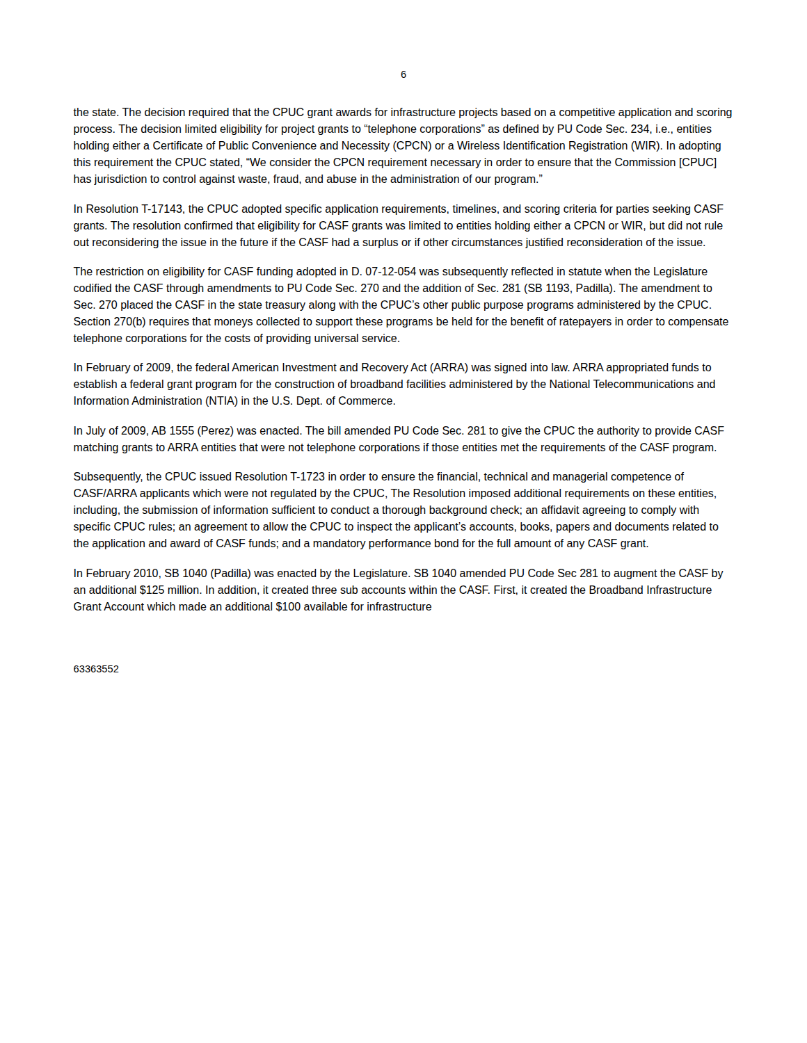6
the state. The decision required that the CPUC grant awards for infrastructure projects based on a competitive application and scoring process. The decision limited eligibility for project grants to “telephone corporations” as defined by PU Code Sec. 234, i.e., entities holding either a Certificate of Public Convenience and Necessity (CPCN) or a Wireless Identification Registration (WIR). In adopting this requirement the CPUC stated, “We consider the CPCN requirement necessary in order to ensure that the Commission [CPUC] has jurisdiction to control against waste, fraud, and abuse in the administration of our program.”
In Resolution T-17143, the CPUC adopted specific application requirements, timelines, and scoring criteria for parties seeking CASF grants. The resolution confirmed that eligibility for CASF grants was limited to entities holding either a CPCN or WIR, but did not rule out reconsidering the issue in the future if the CASF had a surplus or if other circumstances justified reconsideration of the issue.
The restriction on eligibility for CASF funding adopted in D. 07-12-054 was subsequently reflected in statute when the Legislature codified the CASF through amendments to PU Code Sec. 270 and the addition of Sec. 281 (SB 1193, Padilla). The amendment to Sec. 270 placed the CASF in the state treasury along with the CPUC’s other public purpose programs administered by the CPUC. Section 270(b) requires that moneys collected to support these programs be held for the benefit of ratepayers in order to compensate telephone corporations for the costs of providing universal service.
In February of 2009, the federal American Investment and Recovery Act (ARRA) was signed into law. ARRA appropriated funds to establish a federal grant program for the construction of broadband facilities administered by the National Telecommunications and Information Administration (NTIA) in the U.S. Dept. of Commerce.
In July of 2009, AB 1555 (Perez) was enacted. The bill amended PU Code Sec. 281 to give the CPUC the authority to provide CASF matching grants to ARRA entities that were not telephone corporations if those entities met the requirements of the CASF program.
Subsequently, the CPUC issued Resolution T-1723 in order to ensure the financial, technical and managerial competence of CASF/ARRA applicants which were not regulated by the CPUC, The Resolution imposed additional requirements on these entities, including, the submission of information sufficient to conduct a thorough background check; an affidavit agreeing to comply with specific CPUC rules; an agreement to allow the CPUC to inspect the applicant’s accounts, books, papers and documents related to the application and award of CASF funds; and a mandatory performance bond for the full amount of any CASF grant.
In February 2010, SB 1040 (Padilla) was enacted by the Legislature. SB 1040 amended PU Code Sec 281 to augment the CASF by an additional $125 million. In addition, it created three sub accounts within the CASF. First, it created the Broadband Infrastructure Grant Account which made an additional $100 available for infrastructure
63363552